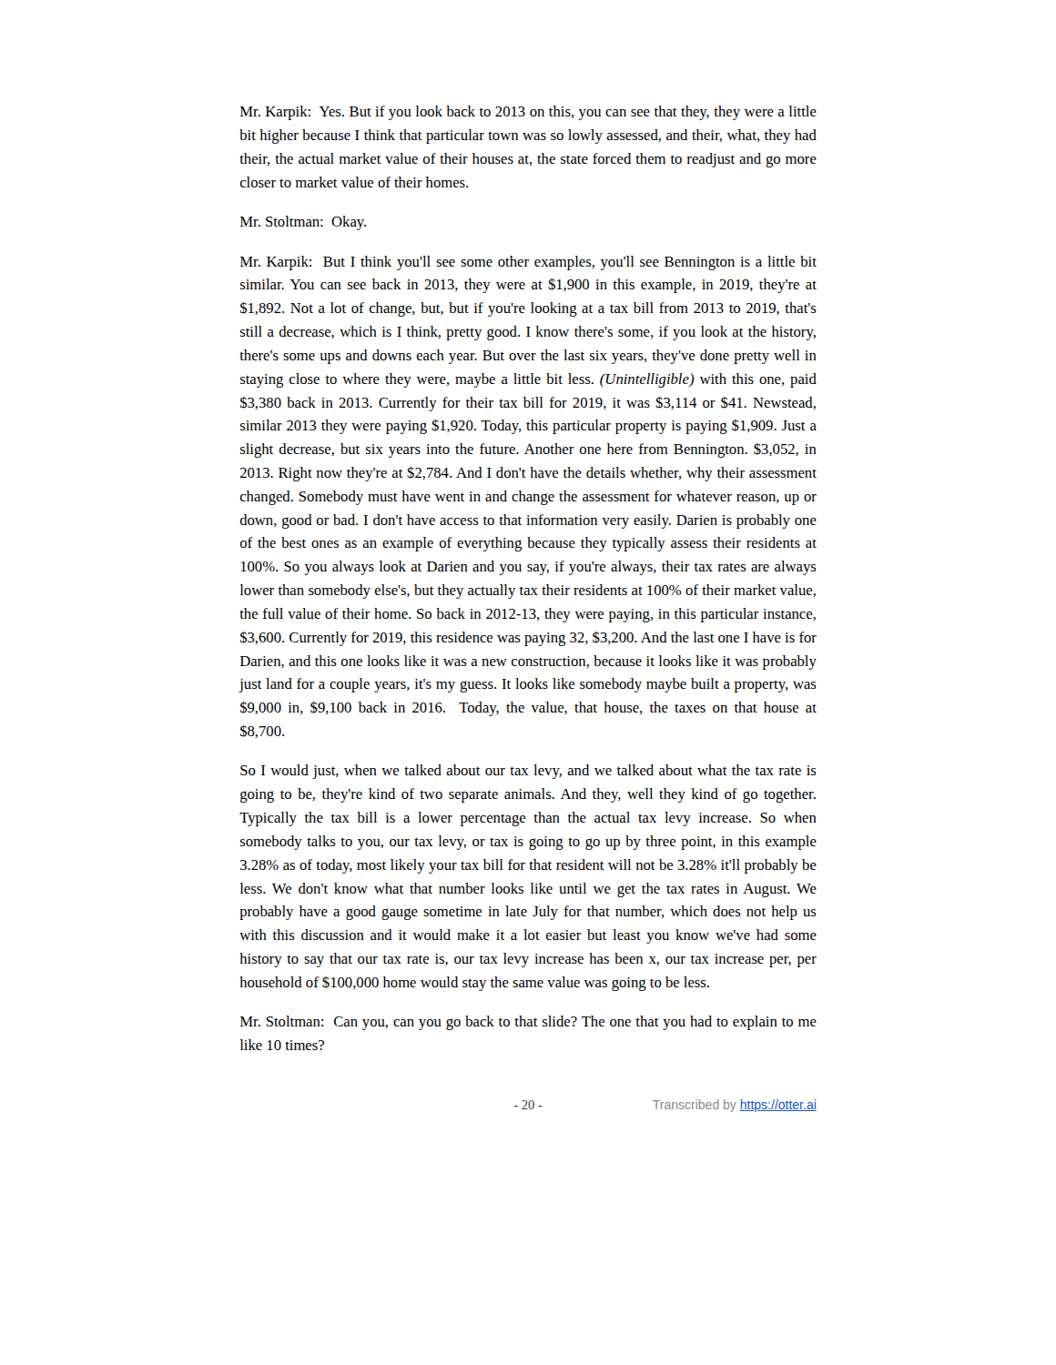Mr. Karpik: Yes. But if you look back to 2013 on this, you can see that they, they were a little bit higher because I think that particular town was so lowly assessed, and their, what, they had their, the actual market value of their houses at, the state forced them to readjust and go more closer to market value of their homes.
Mr. Stoltman: Okay.
Mr. Karpik: But I think you'll see some other examples, you'll see Bennington is a little bit similar. You can see back in 2013, they were at $1,900 in this example, in 2019, they're at $1,892. Not a lot of change, but, but if you're looking at a tax bill from 2013 to 2019, that's still a decrease, which is I think, pretty good. I know there's some, if you look at the history, there's some ups and downs each year. But over the last six years, they've done pretty well in staying close to where they were, maybe a little bit less. (Unintelligible) with this one, paid $3,380 back in 2013. Currently for their tax bill for 2019, it was $3,114 or $41. Newstead, similar 2013 they were paying $1,920. Today, this particular property is paying $1,909. Just a slight decrease, but six years into the future. Another one here from Bennington. $3,052, in 2013. Right now they're at $2,784. And I don't have the details whether, why their assessment changed. Somebody must have went in and change the assessment for whatever reason, up or down, good or bad. I don't have access to that information very easily. Darien is probably one of the best ones as an example of everything because they typically assess their residents at 100%. So you always look at Darien and you say, if you're always, their tax rates are always lower than somebody else's, but they actually tax their residents at 100% of their market value, the full value of their home. So back in 2012-13, they were paying, in this particular instance, $3,600. Currently for 2019, this residence was paying 32, $3,200. And the last one I have is for Darien, and this one looks like it was a new construction, because it looks like it was probably just land for a couple years, it's my guess. It looks like somebody maybe built a property, was $9,000 in, $9,100 back in 2016. Today, the value, that house, the taxes on that house at $8,700.
So I would just, when we talked about our tax levy, and we talked about what the tax rate is going to be, they're kind of two separate animals. And they, well they kind of go together. Typically the tax bill is a lower percentage than the actual tax levy increase. So when somebody talks to you, our tax levy, or tax is going to go up by three point, in this example 3.28% as of today, most likely your tax bill for that resident will not be 3.28% it'll probably be less. We don't know what that number looks like until we get the tax rates in August. We probably have a good gauge sometime in late July for that number, which does not help us with this discussion and it would make it a lot easier but least you know we've had some history to say that our tax rate is, our tax levy increase has been x, our tax increase per, per household of $100,000 home would stay the same value was going to be less.
Mr. Stoltman: Can you, can you go back to that slide? The one that you had to explain to me like 10 times?
- 20 - Transcribed by https://otter.ai